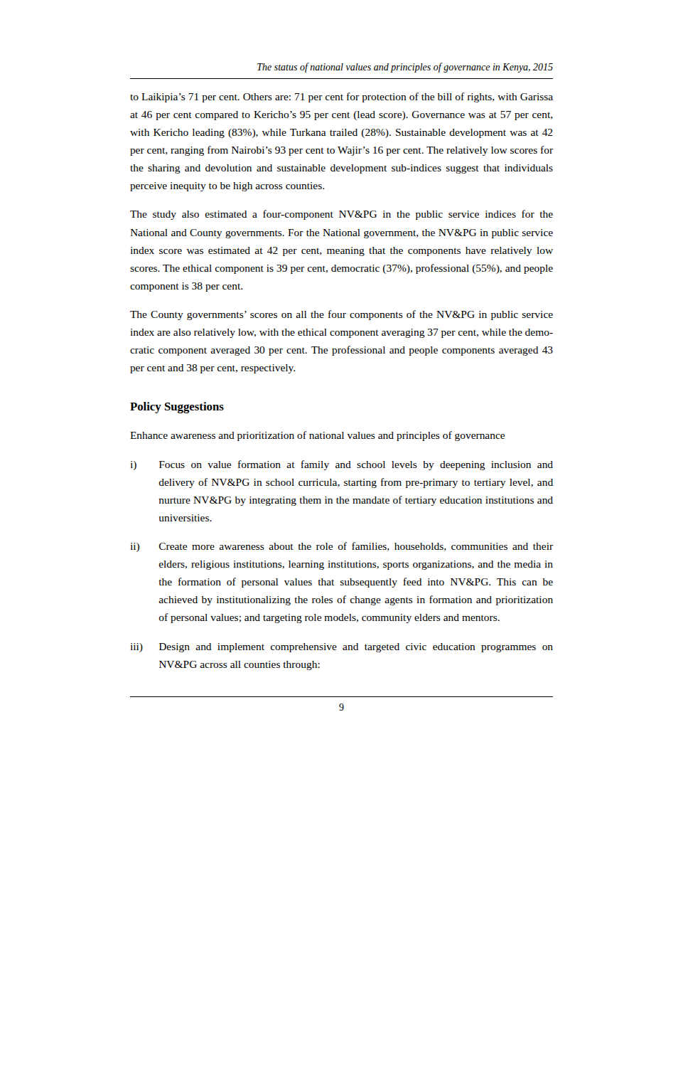The status of national values and principles of governance in Kenya, 2015
to Laikipia’s 71 per cent. Others are: 71 per cent for protection of the bill of rights, with Garissa at 46 per cent compared to Kericho’s 95 per cent (lead score). Governance was at 57 per cent, with Kericho leading (83%), while Turkana trailed (28%). Sustainable development was at 42 per cent, ranging from Nairobi’s 93 per cent to Wajir’s 16 per cent. The relatively low scores for the sharing and devolution and sustainable development sub-indices suggest that individuals perceive inequity to be high across counties.
The study also estimated a four-component NV&PG in the public service indices for the National and County governments. For the National government, the NV&PG in public service index score was estimated at 42 per cent, meaning that the components have relatively low scores. The ethical component is 39 per cent, democratic (37%), professional (55%), and people component is 38 per cent.
The County governments’ scores on all the four components of the NV&PG in public service index are also relatively low, with the ethical component averaging 37 per cent, while the democratic component averaged 30 per cent. The professional and people components averaged 43 per cent and 38 per cent, respectively.
Policy Suggestions
Enhance awareness and prioritization of national values and principles of governance
i) Focus on value formation at family and school levels by deepening inclusion and delivery of NV&PG in school curricula, starting from pre-primary to tertiary level, and nurture NV&PG by integrating them in the mandate of tertiary education institutions and universities.
ii) Create more awareness about the role of families, households, communities and their elders, religious institutions, learning institutions, sports organizations, and the media in the formation of personal values that subsequently feed into NV&PG. This can be achieved by institutionalizing the roles of change agents in formation and prioritization of personal values; and targeting role models, community elders and mentors.
iii) Design and implement comprehensive and targeted civic education programmes on NV&PG across all counties through:
9